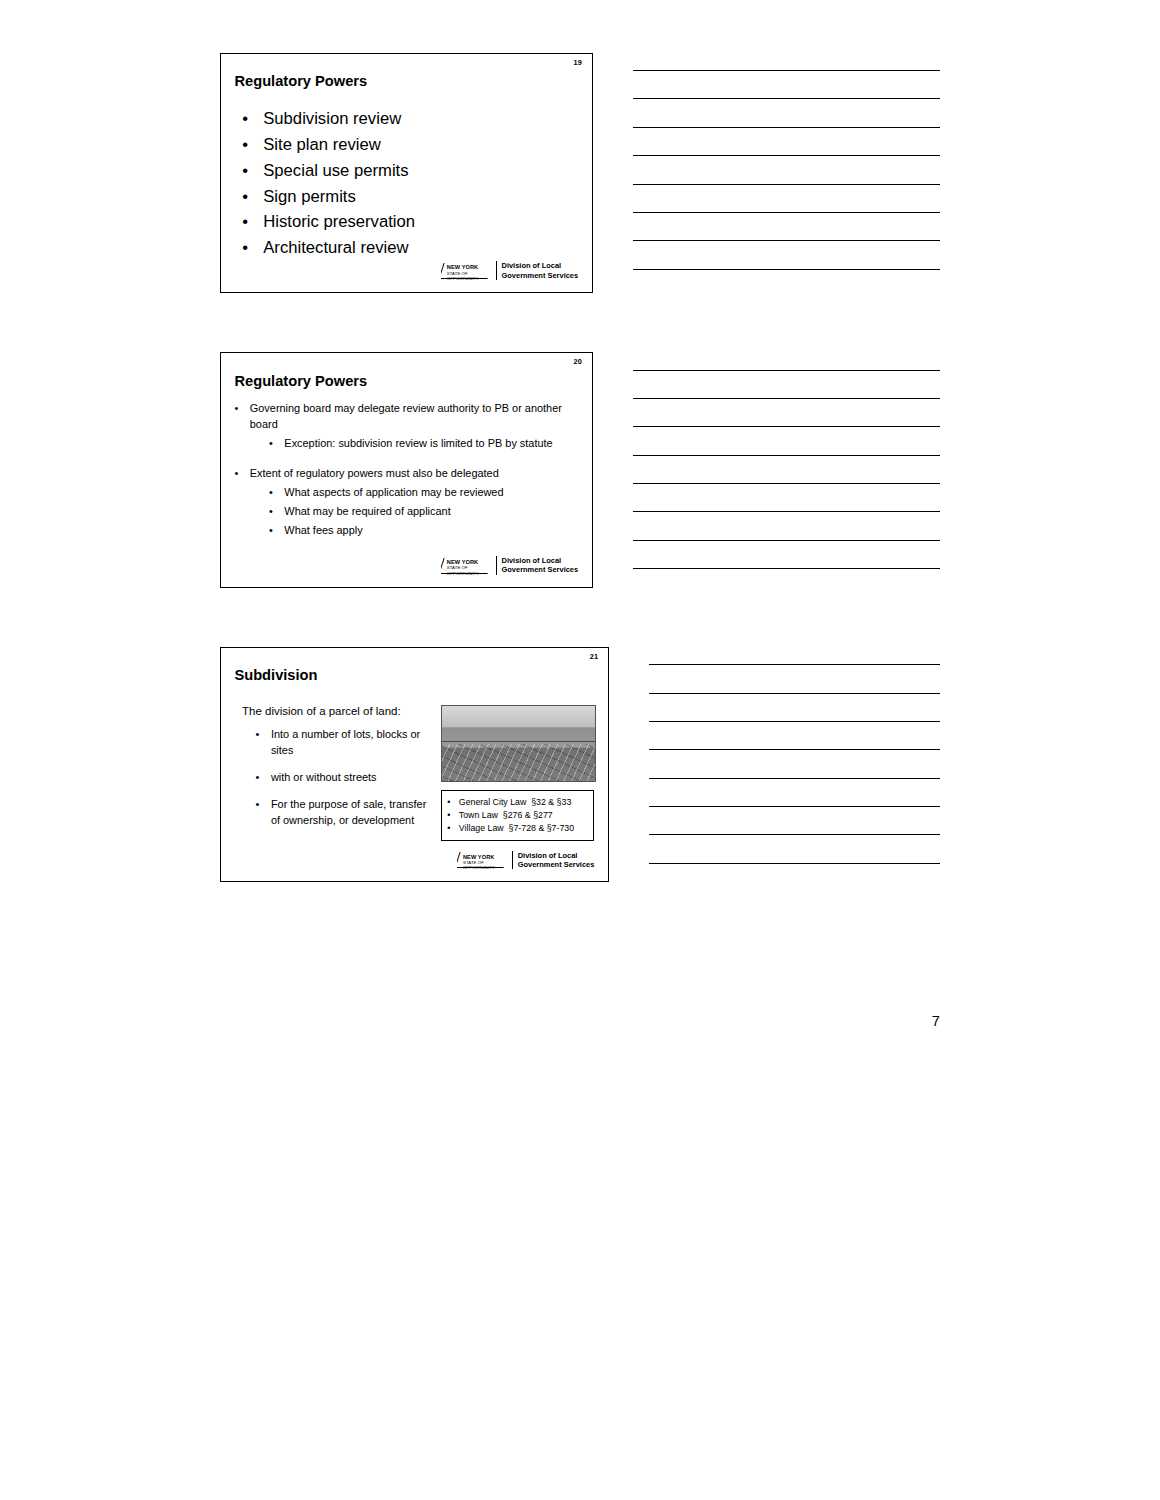19
Regulatory Powers
Subdivision review
Site plan review
Special use permits
Sign permits
Historic preservation
Architectural review
NEW YORK STATE OF OPPORTUNITY.
Division of Local
Government Services
20
Regulatory Powers
Governing board may delegate review authority to PB or another board
Exception: subdivision review is limited to PB by statute
Extent of regulatory powers must also be delegated
What aspects of application may be reviewed
What may be required of applicant
What fees apply
NEW YORK STATE OF OPPORTUNITY.
Division of Local
Government Services
21
Subdivision
The division of a parcel of land:
Into a number of lots, blocks or sites
with or without streets
For the purpose of sale, transfer of ownership, or development
General City Law §32 & §33
Town Law §276 & §277
Village Law §7-728 & §7-730
NEW YORK STATE OF OPPORTUNITY.
Division of Local
Government Services
7